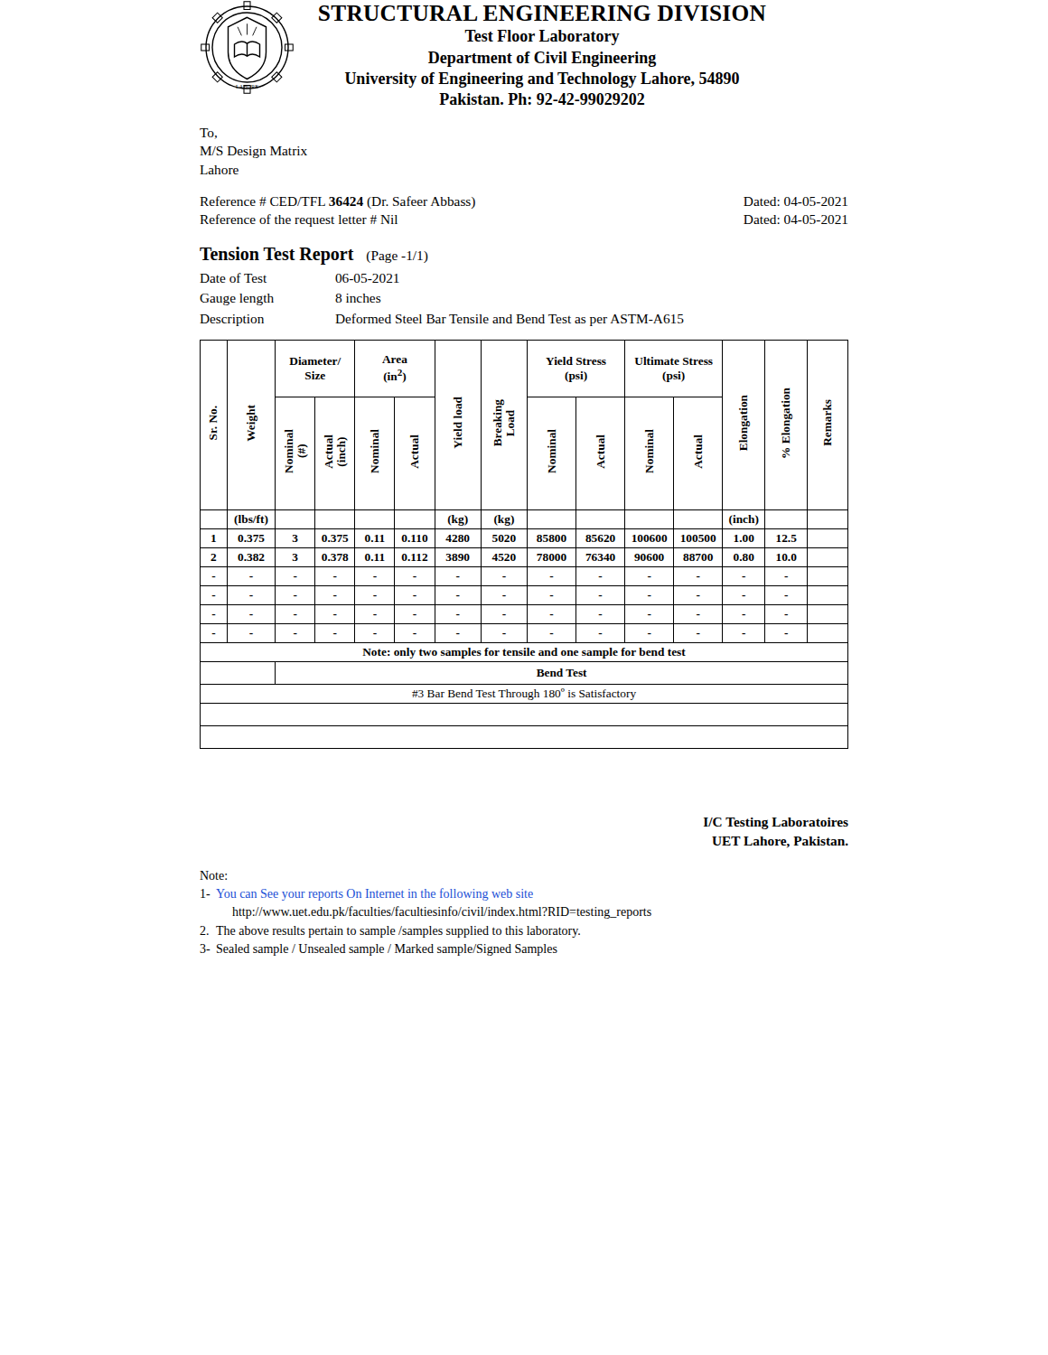UET Lahore emblem LAHORE
STRUCTURAL ENGINEERING DIVISION
Test Floor Laboratory
Department of Civil Engineering
University of Engineering and Technology Lahore, 54890
Pakistan. Ph: 92-42-99029202
To,
M/S Design Matrix
Lahore
Reference # CED/TFL 36424 (Dr. Safeer Abbass)
Dated: 04-05-2021
Reference of the request letter # Nil
Dated: 04-05-2021
Tension Test Report
(Page -1/1)
| Date of Test | 06-05-2021 |
| Gauge length | 8 inches |
| Description | Deformed Steel Bar Tensile and Bend Test as per ASTM-A615 |
| Sr. No. | Weight | Diameter/ Size | Area (in 2 ) | Yield load | Breaking Load | Yield Stress (psi) | Ultimate Stress (psi) | Elongation | % Elongation | Remarks |
| --- | --- | --- | --- | --- | --- | --- | --- | --- | --- | --- |
| Nominal (#) | Actual (inch) | Nominal | Actual | Nominal | Actual | Nominal | Actual |
| | (lbs/ft) | | | | | (kg) | (kg) | | | | | (inch) | | |
| 1 | 0.375 | 3 | 0.375 | 0.11 | 0.110 | 4280 | 5020 | 85800 | 85620 | 100600 | 100500 | 1.00 | 12.5 | |
| 2 | 0.382 | 3 | 0.378 | 0.11 | 0.112 | 3890 | 4520 | 78000 | 76340 | 90600 | 88700 | 0.80 | 10.0 | |
| - | - | - | - | - | - | - | - | - | - | - | - | - | - | |
| - | - | - | - | - | - | - | - | - | - | - | - | - | - | |
| - | - | - | - | - | - | - | - | - | - | - | - | - | - | |
| - | - | - | - | - | - | - | - | - | - | - | - | - | - | |
| Note: only two samples for tensile and one sample for bend test |
| | Bend Test |
| #3 Bar Bend Test Through 180º is Satisfactory |
I/C Testing Laboratoires
UET Lahore, Pakistan.
Note:
1-You can See your reports On Internet in the following web site
http://www.uet.edu.pk/faculties/facultiesinfo/civil/index.html?RID=testing_reports
2. The above results pertain to sample /samples supplied to this laboratory.
3-Sealed sample / Unsealed sample / Marked sample/Signed Samples